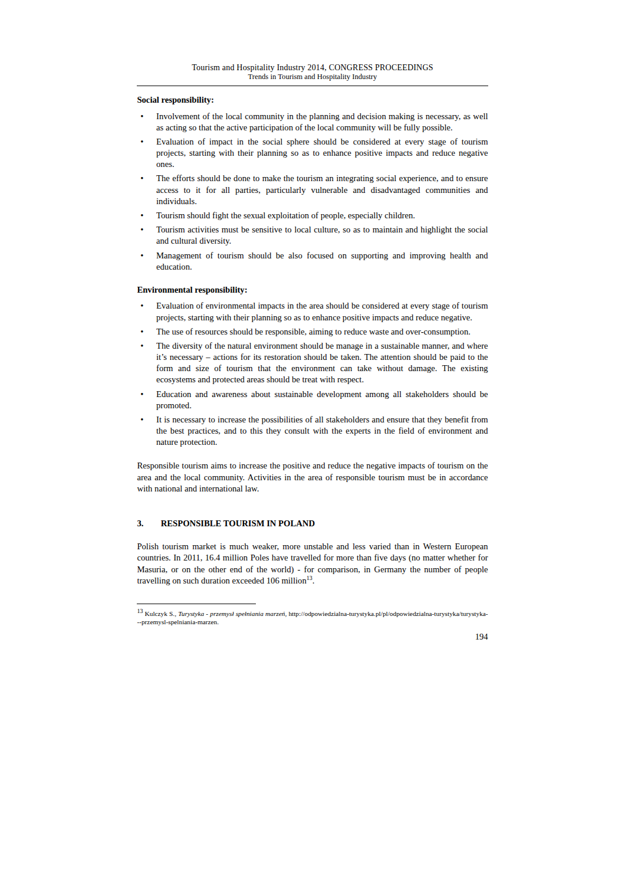Tourism and Hospitality Industry 2014, CONGRESS PROCEEDINGS
Trends in Tourism and Hospitality Industry
Social responsibility:
Involvement of the local community in the planning and decision making is necessary, as well as acting so that the active participation of the local community will be fully possible.
Evaluation of impact in the social sphere should be considered at every stage of tourism projects, starting with their planning so as to enhance positive impacts and reduce negative ones.
The efforts should be done to make the tourism an integrating social experience, and to ensure access to it for all parties, particularly vulnerable and disadvantaged communities and individuals.
Tourism should fight the sexual exploitation of people, especially children.
Tourism activities must be sensitive to local culture, so as to maintain and highlight the social and cultural diversity.
Management of tourism should be also focused on supporting and improving health and education.
Environmental responsibility:
Evaluation of environmental impacts in the area should be considered at every stage of tourism projects, starting with their planning so as to enhance positive impacts and reduce negative.
The use of resources should be responsible, aiming to reduce waste and over-consumption.
The diversity of the natural environment should be manage in a sustainable manner, and where it’s necessary – actions for its restoration should be taken. The attention should be paid to the form and size of tourism that the environment can take without damage. The existing ecosystems and protected areas should be treat with respect.
Education and awareness about sustainable development among all stakeholders should be promoted.
It is necessary to increase the possibilities of all stakeholders and ensure that they benefit from the best practices, and to this they consult with the experts in the field of environment and nature protection.
Responsible tourism aims to increase the positive and reduce the negative impacts of tourism on the area and the local community. Activities in the area of responsible tourism must be in accordance with national and international law.
3. RESPONSIBLE TOURISM IN POLAND
Polish tourism market is much weaker, more unstable and less varied than in Western European countries. In 2011, 16.4 million Poles have travelled for more than five days (no matter whether for Masuria, or on the other end of the world) - for comparison, in Germany the number of people travelling on such duration exceeded 106 million13.
13 Kulczyk S., Turystyka - przemysł spełniania marzeń, http://odpowiedzialna-turystyka.pl/pl/odpowiedzialna-turystyka/turystyka---przemysl-spelniania-marzen.
194